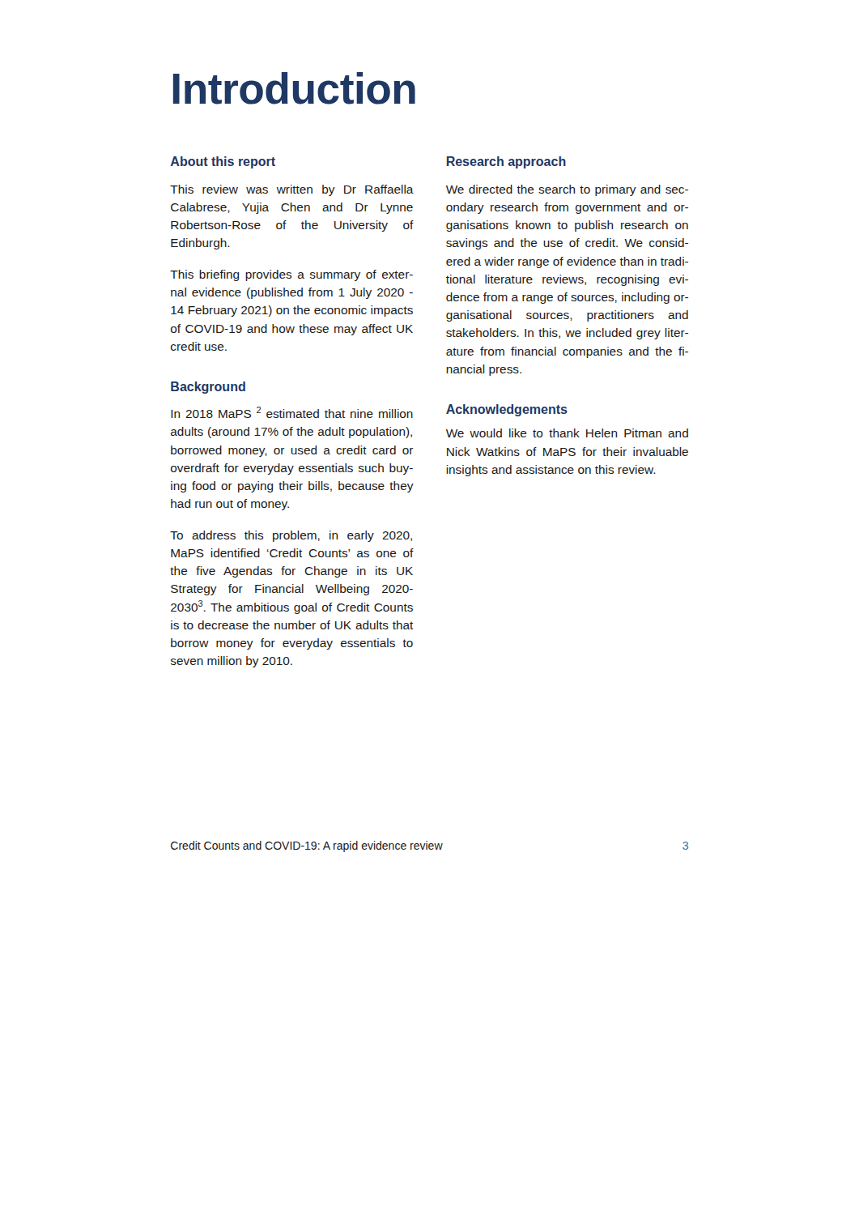Introduction
About this report
This review was written by Dr Raffaella Calabrese, Yujia Chen and Dr Lynne Robertson-Rose of the University of Edinburgh.
This briefing provides a summary of external evidence (published from 1 July 2020 - 14 February 2021) on the economic impacts of COVID-19 and how these may affect UK credit use.
Background
In 2018 MaPS 2 estimated that nine million adults (around 17% of the adult population), borrowed money, or used a credit card or overdraft for everyday essentials such buying food or paying their bills, because they had run out of money.
To address this problem, in early 2020, MaPS identified ‘Credit Counts’ as one of the five Agendas for Change in its UK Strategy for Financial Wellbeing 2020-20303. The ambitious goal of Credit Counts is to decrease the number of UK adults that borrow money for everyday essentials to seven million by 2010.
Research approach
We directed the search to primary and secondary research from government and organisations known to publish research on savings and the use of credit. We considered a wider range of evidence than in traditional literature reviews, recognising evidence from a range of sources, including organisational sources, practitioners and stakeholders. In this, we included grey literature from financial companies and the financial press.
Acknowledgements
We would like to thank Helen Pitman and Nick Watkins of MaPS for their invaluable insights and assistance on this review.
Credit Counts and COVID-19: A rapid evidence review 3